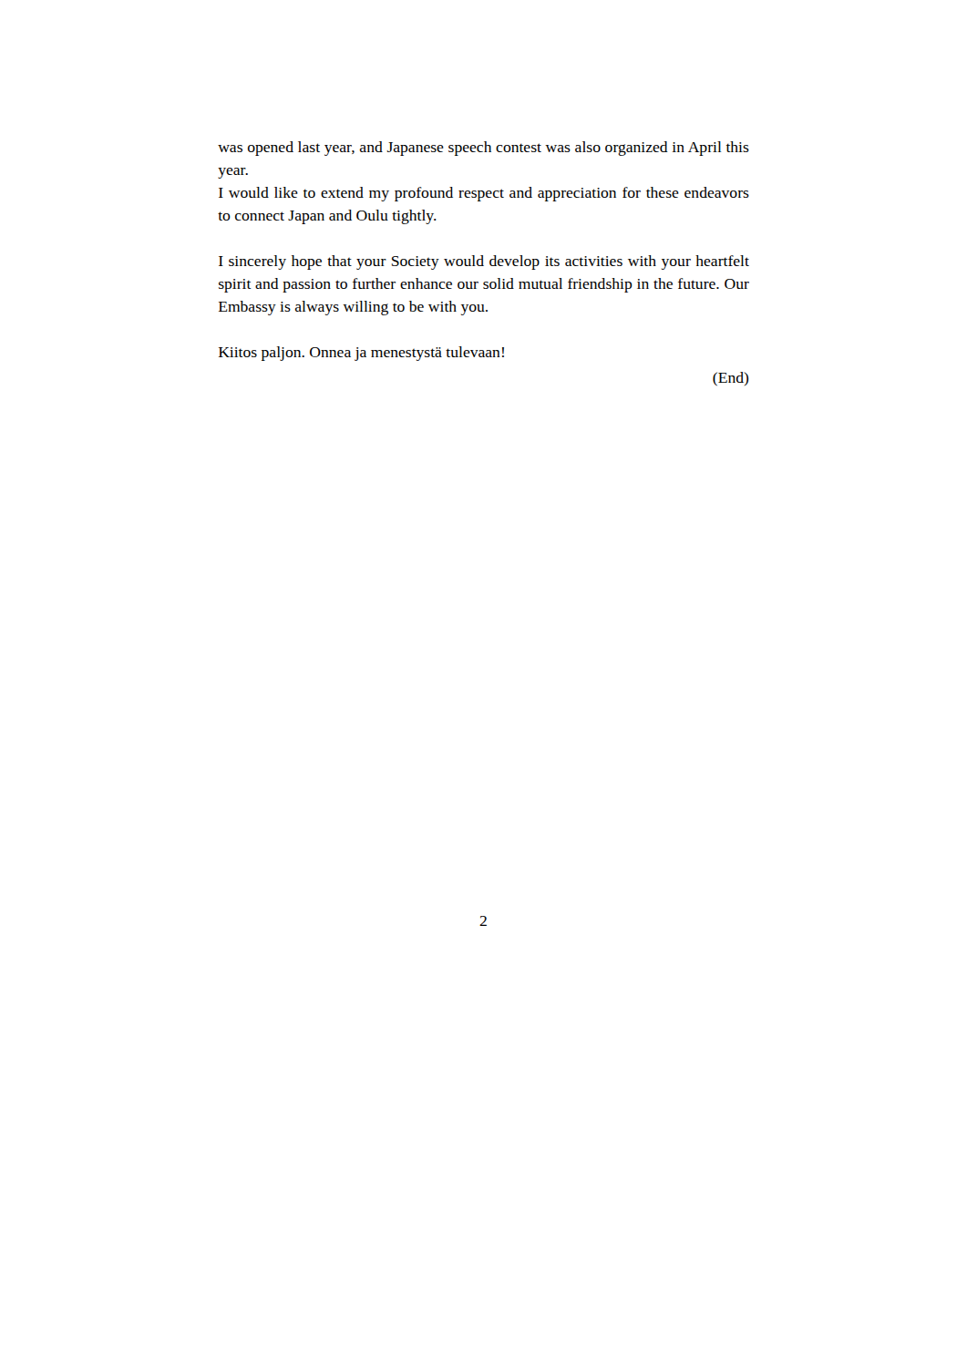was opened last year, and Japanese speech contest was also organized in April this year.
I would like to extend my profound respect and appreciation for these endeavors to connect Japan and Oulu tightly.
I sincerely hope that your Society would develop its activities with your heartfelt spirit and passion to further enhance our solid mutual friendship in the future. Our Embassy is always willing to be with you.
Kiitos paljon. Onnea ja menestystä tulevaan!
(End)
2